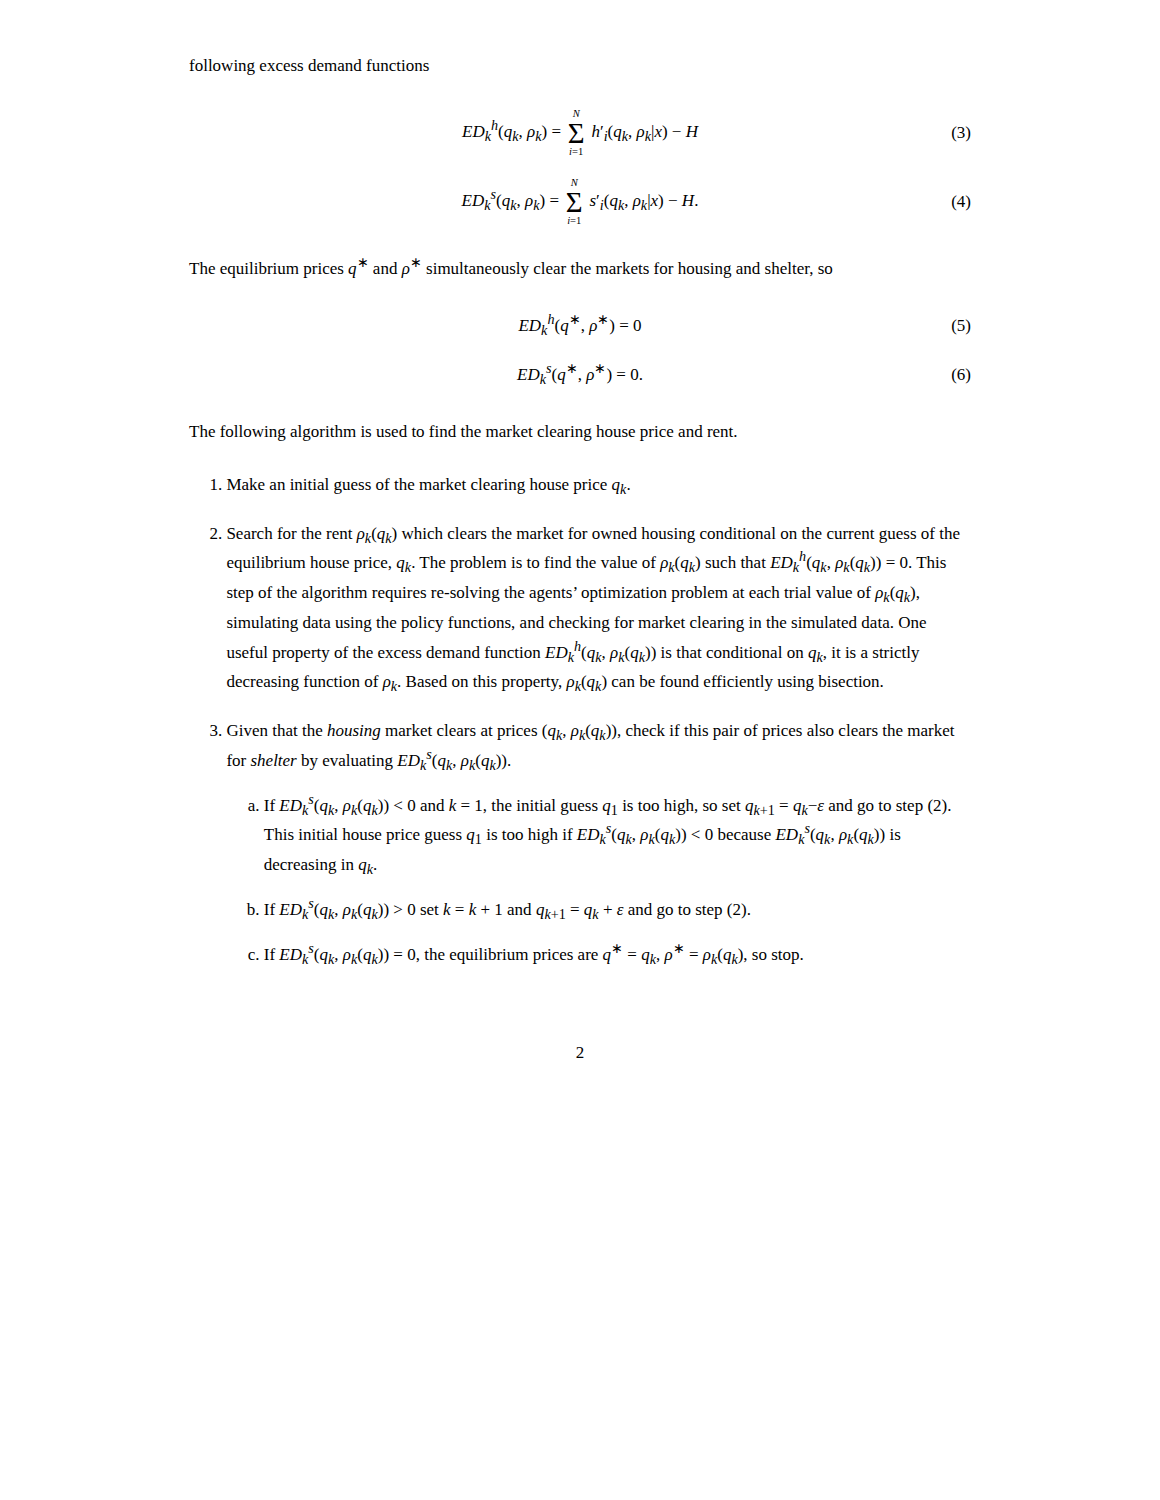following excess demand functions
EDkh(qk, ρk) = NΣi=1 h′i(qk, ρk|x) − H (3)
EDks(qk, ρk) = NΣi=1 s′i(qk, ρk|x) − H. (4)
The equilibrium prices q∗ and ρ∗ simultaneously clear the markets for housing and shelter, so
EDkh(q∗, ρ∗) = 0 (5)
EDks(q∗, ρ∗) = 0. (6)
The following algorithm is used to find the market clearing house price and rent.
Make an initial guess of the market clearing house price qk.
Search for the rent ρk(qk) which clears the market for owned housing conditional on the current guess of the equilibrium house price, qk. The problem is to find the value of ρk(qk) such that EDkh(qk, ρk(qk)) = 0. This step of the algorithm requires re-solving the agents’ optimization problem at each trial value of ρk(qk), simulating data using the policy functions, and checking for market clearing in the simulated data. One useful property of the excess demand function EDkh(qk, ρk(qk)) is that conditional on qk, it is a strictly decreasing function of ρk. Based on this property, ρk(qk) can be found efficiently using bisection.
Given that the housing market clears at prices (qk, ρk(qk)), check if this pair of prices also clears the market for shelter by evaluating EDks(qk, ρk(qk)).
If EDks(qk, ρk(qk)) < 0 and k = 1, the initial guess q1 is too high, so set qk+1 = qk−ε and go to step (2). This initial house price guess q1 is too high if EDks(qk, ρk(qk)) < 0 because EDks(qk, ρk(qk)) is decreasing in qk.
If EDks(qk, ρk(qk)) > 0 set k = k + 1 and qk+1 = qk + ε and go to step (2).
If EDks(qk, ρk(qk)) = 0, the equilibrium prices are q∗ = qk, ρ∗ = ρk(qk), so stop.
2